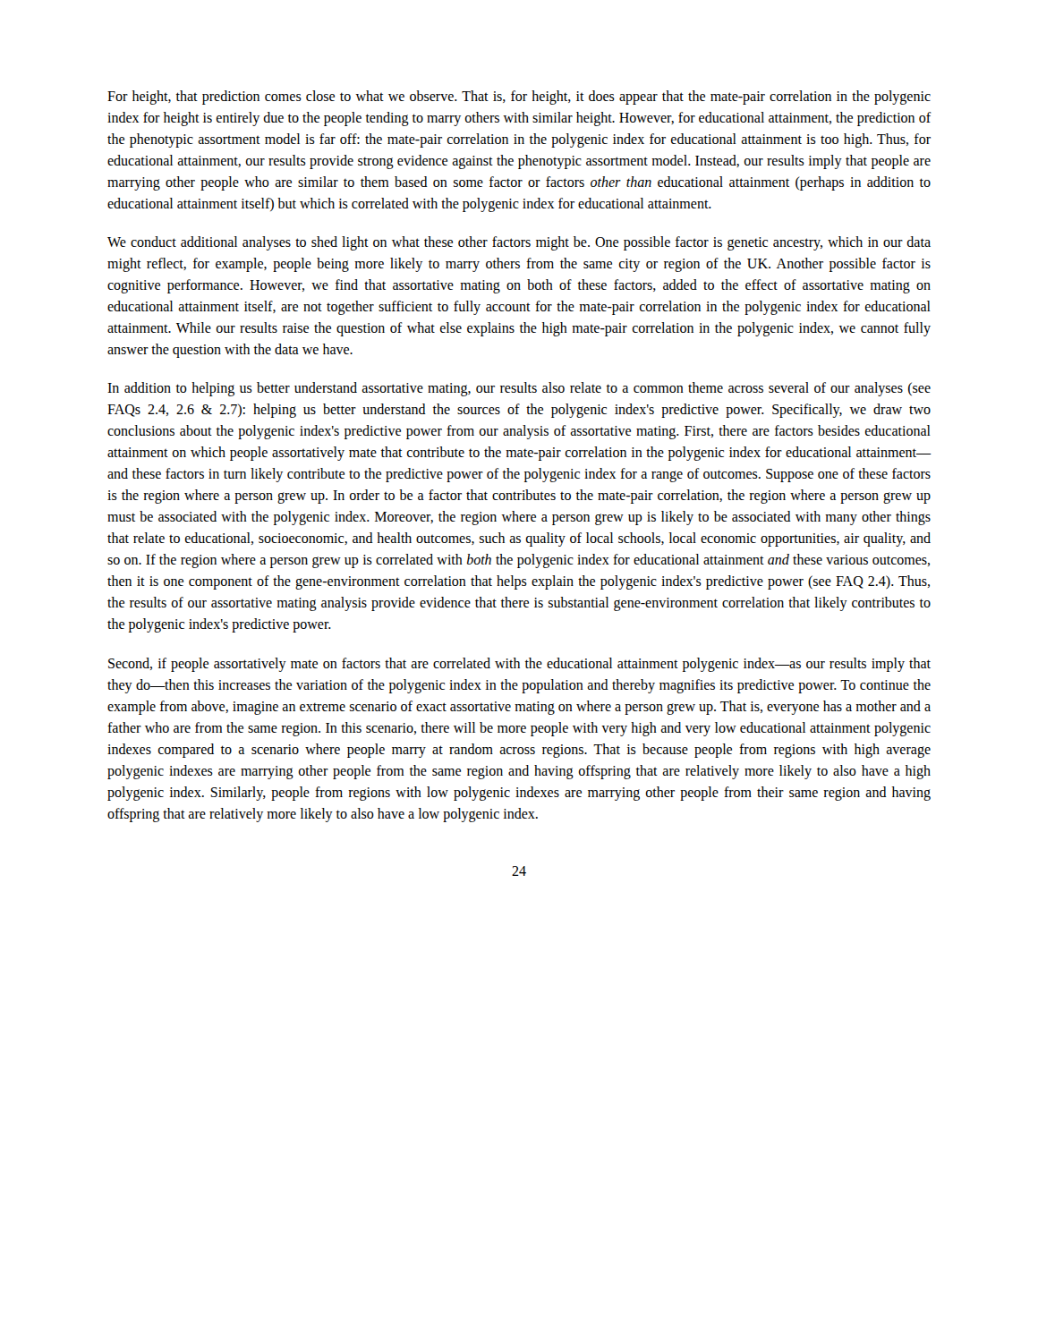For height, that prediction comes close to what we observe. That is, for height, it does appear that the mate-pair correlation in the polygenic index for height is entirely due to the people tending to marry others with similar height. However, for educational attainment, the prediction of the phenotypic assortment model is far off: the mate-pair correlation in the polygenic index for educational attainment is too high. Thus, for educational attainment, our results provide strong evidence against the phenotypic assortment model. Instead, our results imply that people are marrying other people who are similar to them based on some factor or factors other than educational attainment (perhaps in addition to educational attainment itself) but which is correlated with the polygenic index for educational attainment.
We conduct additional analyses to shed light on what these other factors might be. One possible factor is genetic ancestry, which in our data might reflect, for example, people being more likely to marry others from the same city or region of the UK. Another possible factor is cognitive performance. However, we find that assortative mating on both of these factors, added to the effect of assortative mating on educational attainment itself, are not together sufficient to fully account for the mate-pair correlation in the polygenic index for educational attainment. While our results raise the question of what else explains the high mate-pair correlation in the polygenic index, we cannot fully answer the question with the data we have.
In addition to helping us better understand assortative mating, our results also relate to a common theme across several of our analyses (see FAQs 2.4, 2.6 & 2.7): helping us better understand the sources of the polygenic index's predictive power. Specifically, we draw two conclusions about the polygenic index's predictive power from our analysis of assortative mating. First, there are factors besides educational attainment on which people assortatively mate that contribute to the mate-pair correlation in the polygenic index for educational attainment—and these factors in turn likely contribute to the predictive power of the polygenic index for a range of outcomes. Suppose one of these factors is the region where a person grew up. In order to be a factor that contributes to the mate-pair correlation, the region where a person grew up must be associated with the polygenic index. Moreover, the region where a person grew up is likely to be associated with many other things that relate to educational, socioeconomic, and health outcomes, such as quality of local schools, local economic opportunities, air quality, and so on. If the region where a person grew up is correlated with both the polygenic index for educational attainment and these various outcomes, then it is one component of the gene-environment correlation that helps explain the polygenic index's predictive power (see FAQ 2.4). Thus, the results of our assortative mating analysis provide evidence that there is substantial gene-environment correlation that likely contributes to the polygenic index's predictive power.
Second, if people assortatively mate on factors that are correlated with the educational attainment polygenic index—as our results imply that they do—then this increases the variation of the polygenic index in the population and thereby magnifies its predictive power. To continue the example from above, imagine an extreme scenario of exact assortative mating on where a person grew up. That is, everyone has a mother and a father who are from the same region. In this scenario, there will be more people with very high and very low educational attainment polygenic indexes compared to a scenario where people marry at random across regions. That is because people from regions with high average polygenic indexes are marrying other people from the same region and having offspring that are relatively more likely to also have a high polygenic index. Similarly, people from regions with low polygenic indexes are marrying other people from their same region and having offspring that are relatively more likely to also have a low polygenic index.
24